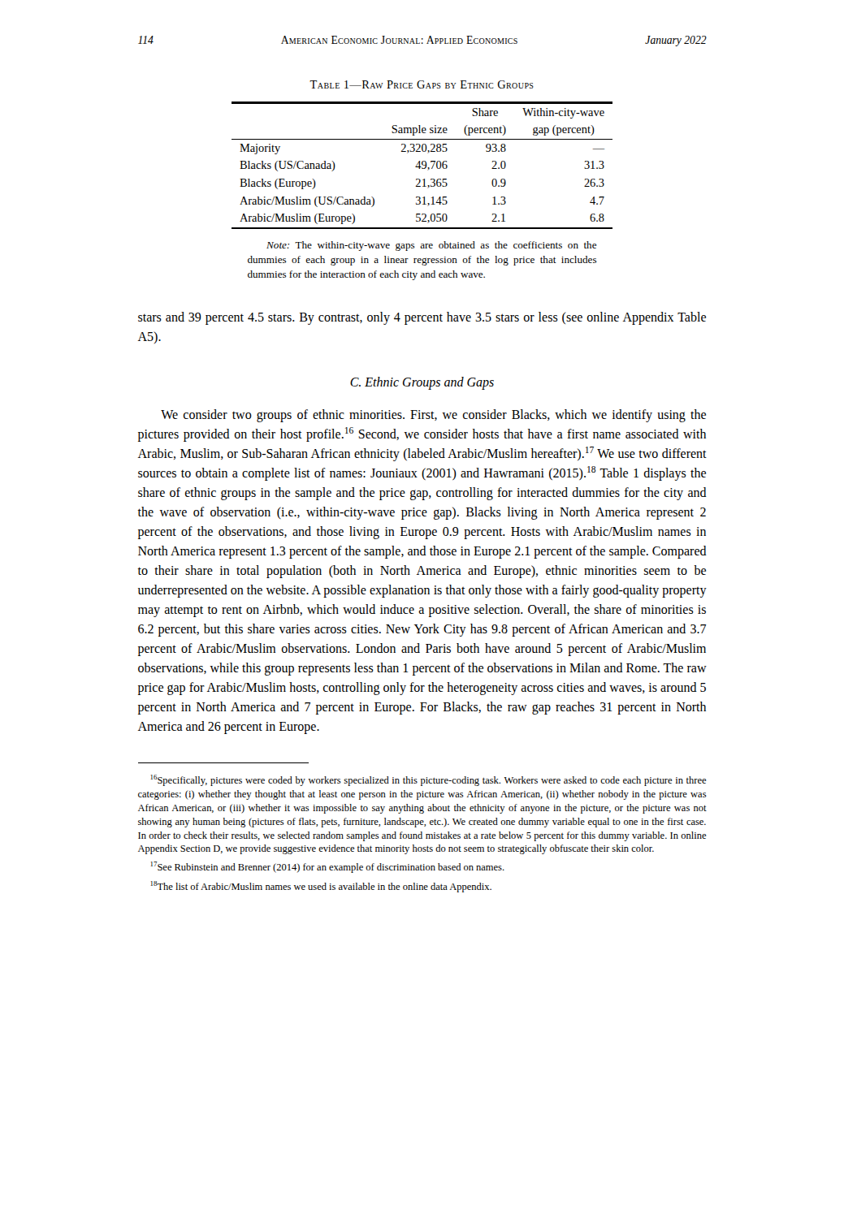114 American Economic Journal: Applied Economics January 2022
Table 1—Raw Price Gaps by Ethnic Groups
| | Sample size | Share (percent) | Within-city-wave gap (percent) |
| --- | --- | --- | --- |
| Majority | 2,320,285 | 93.8 | — |
| Blacks (US/Canada) | 49,706 | 2.0 | 31.3 |
| Blacks (Europe) | 21,365 | 0.9 | 26.3 |
| Arabic/Muslim (US/Canada) | 31,145 | 1.3 | 4.7 |
| Arabic/Muslim (Europe) | 52,050 | 2.1 | 6.8 |
Note: The within-city-wave gaps are obtained as the coefficients on the dummies of each group in a linear regression of the log price that includes dummies for the interaction of each city and each wave.
stars and 39 percent 4.5 stars. By contrast, only 4 percent have 3.5 stars or less (see online Appendix Table A5).
C. Ethnic Groups and Gaps
We consider two groups of ethnic minorities. First, we consider Blacks, which we identify using the pictures provided on their host profile.16 Second, we consider hosts that have a first name associated with Arabic, Muslim, or Sub-Saharan African ethnicity (labeled Arabic/Muslim hereafter).17 We use two different sources to obtain a complete list of names: Jouniaux (2001) and Hawramani (2015).18 Table 1 displays the share of ethnic groups in the sample and the price gap, controlling for interacted dummies for the city and the wave of observation (i.e., within-city-wave price gap). Blacks living in North America represent 2 percent of the observations, and those living in Europe 0.9 percent. Hosts with Arabic/Muslim names in North America represent 1.3 percent of the sample, and those in Europe 2.1 percent of the sample. Compared to their share in total population (both in North America and Europe), ethnic minorities seem to be underrepresented on the website. A possible explanation is that only those with a fairly good-quality property may attempt to rent on Airbnb, which would induce a positive selection. Overall, the share of minorities is 6.2 percent, but this share varies across cities. New York City has 9.8 percent of African American and 3.7 percent of Arabic/Muslim observations. London and Paris both have around 5 percent of Arabic/Muslim observations, while this group represents less than 1 percent of the observations in Milan and Rome. The raw price gap for Arabic/Muslim hosts, controlling only for the heterogeneity across cities and waves, is around 5 percent in North America and 7 percent in Europe. For Blacks, the raw gap reaches 31 percent in North America and 26 percent in Europe.
16Specifically, pictures were coded by workers specialized in this picture-coding task. Workers were asked to code each picture in three categories: (i) whether they thought that at least one person in the picture was African American, (ii) whether nobody in the picture was African American, or (iii) whether it was impossible to say anything about the ethnicity of anyone in the picture, or the picture was not showing any human being (pictures of flats, pets, furniture, landscape, etc.). We created one dummy variable equal to one in the first case. In order to check their results, we selected random samples and found mistakes at a rate below 5 percent for this dummy variable. In online Appendix Section D, we provide suggestive evidence that minority hosts do not seem to strategically obfuscate their skin color.
17See Rubinstein and Brenner (2014) for an example of discrimination based on names.
18The list of Arabic/Muslim names we used is available in the online data Appendix.